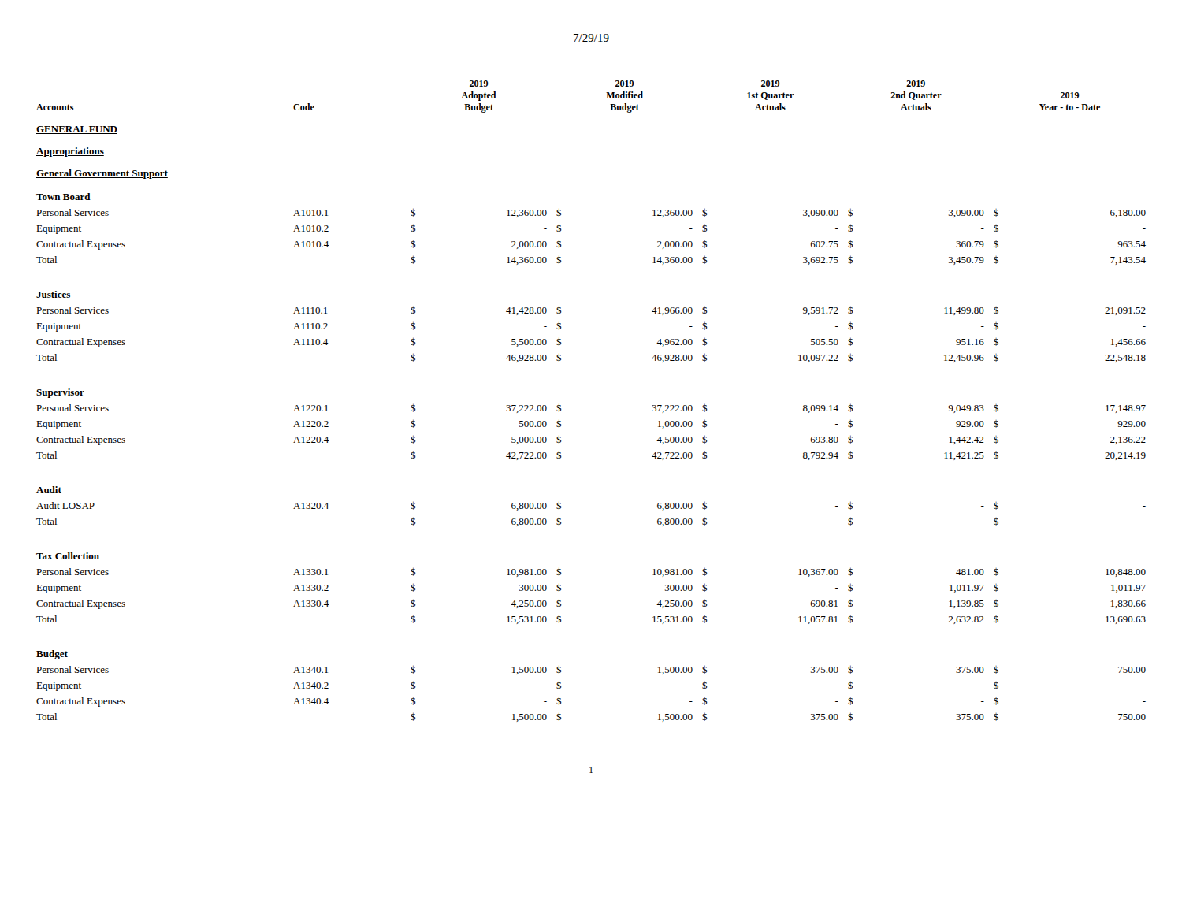7/29/19
| Accounts | Code | 2019 Adopted Budget | 2019 Modified Budget | 2019 1st Quarter Actuals | 2019 2nd Quarter Actuals | 2019 Year - to - Date |
| --- | --- | --- | --- | --- | --- | --- |
| GENERAL FUND |
| Appropriations |
| General Government Support |
| Town Board |
| Personal Services | A1010.1 | $ | 12,360.00 | $ | 12,360.00 | $ | 3,090.00 | $ | 3,090.00 | $ | 6,180.00 |
| Equipment | A1010.2 | $ | - | $ | - | $ | - | $ | - | $ | - |
| Contractual Expenses | A1010.4 | $ | 2,000.00 | $ | 2,000.00 | $ | 602.75 | $ | 360.79 | $ | 963.54 |
| Total | | $ | 14,360.00 | $ | 14,360.00 | $ | 3,692.75 | $ | 3,450.79 | $ | 7,143.54 |
| Justices |
| Personal Services | A1110.1 | $ | 41,428.00 | $ | 41,966.00 | $ | 9,591.72 | $ | 11,499.80 | $ | 21,091.52 |
| Equipment | A1110.2 | $ | - | $ | - | $ | - | $ | - | $ | - |
| Contractual Expenses | A1110.4 | $ | 5,500.00 | $ | 4,962.00 | $ | 505.50 | $ | 951.16 | $ | 1,456.66 |
| Total | | $ | 46,928.00 | $ | 46,928.00 | $ | 10,097.22 | $ | 12,450.96 | $ | 22,548.18 |
| Supervisor |
| Personal Services | A1220.1 | $ | 37,222.00 | $ | 37,222.00 | $ | 8,099.14 | $ | 9,049.83 | $ | 17,148.97 |
| Equipment | A1220.2 | $ | 500.00 | $ | 1,000.00 | $ | - | $ | 929.00 | $ | 929.00 |
| Contractual Expenses | A1220.4 | $ | 5,000.00 | $ | 4,500.00 | $ | 693.80 | $ | 1,442.42 | $ | 2,136.22 |
| Total | | $ | 42,722.00 | $ | 42,722.00 | $ | 8,792.94 | $ | 11,421.25 | $ | 20,214.19 |
| Audit |
| Audit LOSAP | A1320.4 | $ | 6,800.00 | $ | 6,800.00 | $ | - | $ | - | $ | - |
| Total | | $ | 6,800.00 | $ | 6,800.00 | $ | - | $ | - | $ | - |
| Tax Collection |
| Personal Services | A1330.1 | $ | 10,981.00 | $ | 10,981.00 | $ | 10,367.00 | $ | 481.00 | $ | 10,848.00 |
| Equipment | A1330.2 | $ | 300.00 | $ | 300.00 | $ | - | $ | 1,011.97 | $ | 1,011.97 |
| Contractual Expenses | A1330.4 | $ | 4,250.00 | $ | 4,250.00 | $ | 690.81 | $ | 1,139.85 | $ | 1,830.66 |
| Total | | $ | 15,531.00 | $ | 15,531.00 | $ | 11,057.81 | $ | 2,632.82 | $ | 13,690.63 |
| Budget |
| Personal Services | A1340.1 | $ | 1,500.00 | $ | 1,500.00 | $ | 375.00 | $ | 375.00 | $ | 750.00 |
| Equipment | A1340.2 | $ | - | $ | - | $ | - | $ | - | $ | - |
| Contractual Expenses | A1340.4 | $ | - | $ | - | $ | - | $ | - | $ | - |
| Total | | $ | 1,500.00 | $ | 1,500.00 | $ | 375.00 | $ | 375.00 | $ | 750.00 |
1